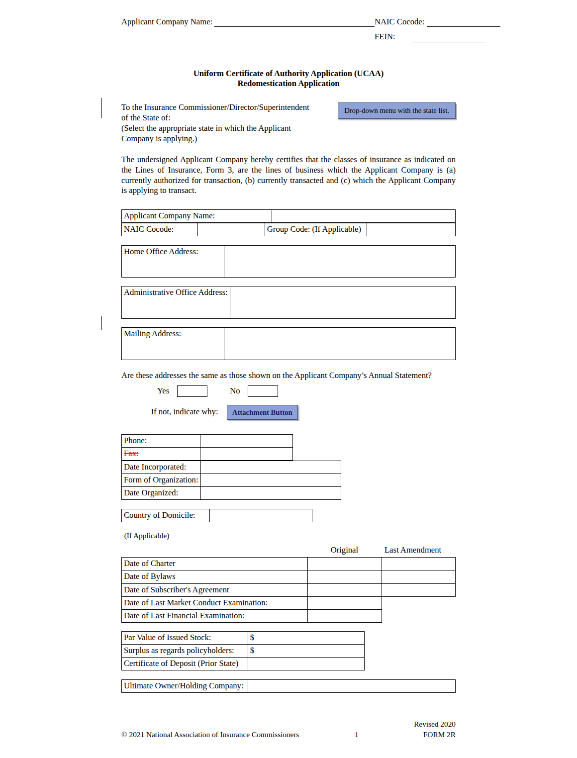Applicant Company Name:
NAIC Cocode:
FEIN:
Uniform Certificate of Authority Application (UCAA) Redomestication Application
To the Insurance Commissioner/Director/Superintendent of the State of:
(Select the appropriate state in which the Applicant Company is applying.)
Drop-down menu with the state list.
The undersigned Applicant Company hereby certifies that the classes of insurance as indicated on the Lines of Insurance, Form 3, are the lines of business which the Applicant Company is (a) currently authorized for transaction, (b) currently transacted and (c) which the Applicant Company is applying to transact.
| Applicant Company Name: | |
| NAIC Cocode: | | Group Code: (If Applicable) | |
| Home Office Address: | |
| Administrative Office Address: | |
| Mailing Address: | |
Are these addresses the same as those shown on the Applicant Company’s Annual Statement?
Yes No
If not, indicate why: Attachment Button
| Phone: | |
| Fax: | |
| Date Incorporated: | |
| Form of Organization: | |
| Date Organized: | |
| Country of Domicile: | |
(If Applicable)
Original Last Amendment
| Date of Charter | | |
| Date of Bylaws | | |
| Date of Subscriber's Agreement | | |
| Date of Last Market Conduct Examination: | |
| Date of Last Financial Examination: | |
| Par Value of Issued Stock: | $ |
| Surplus as regards policyholders: | $ |
| Certificate of Deposit (Prior State) | |
| Ultimate Owner/Holding Company: | |
© 2021 National Association of Insurance Commissioners
1
Revised 2020
FORM 2R